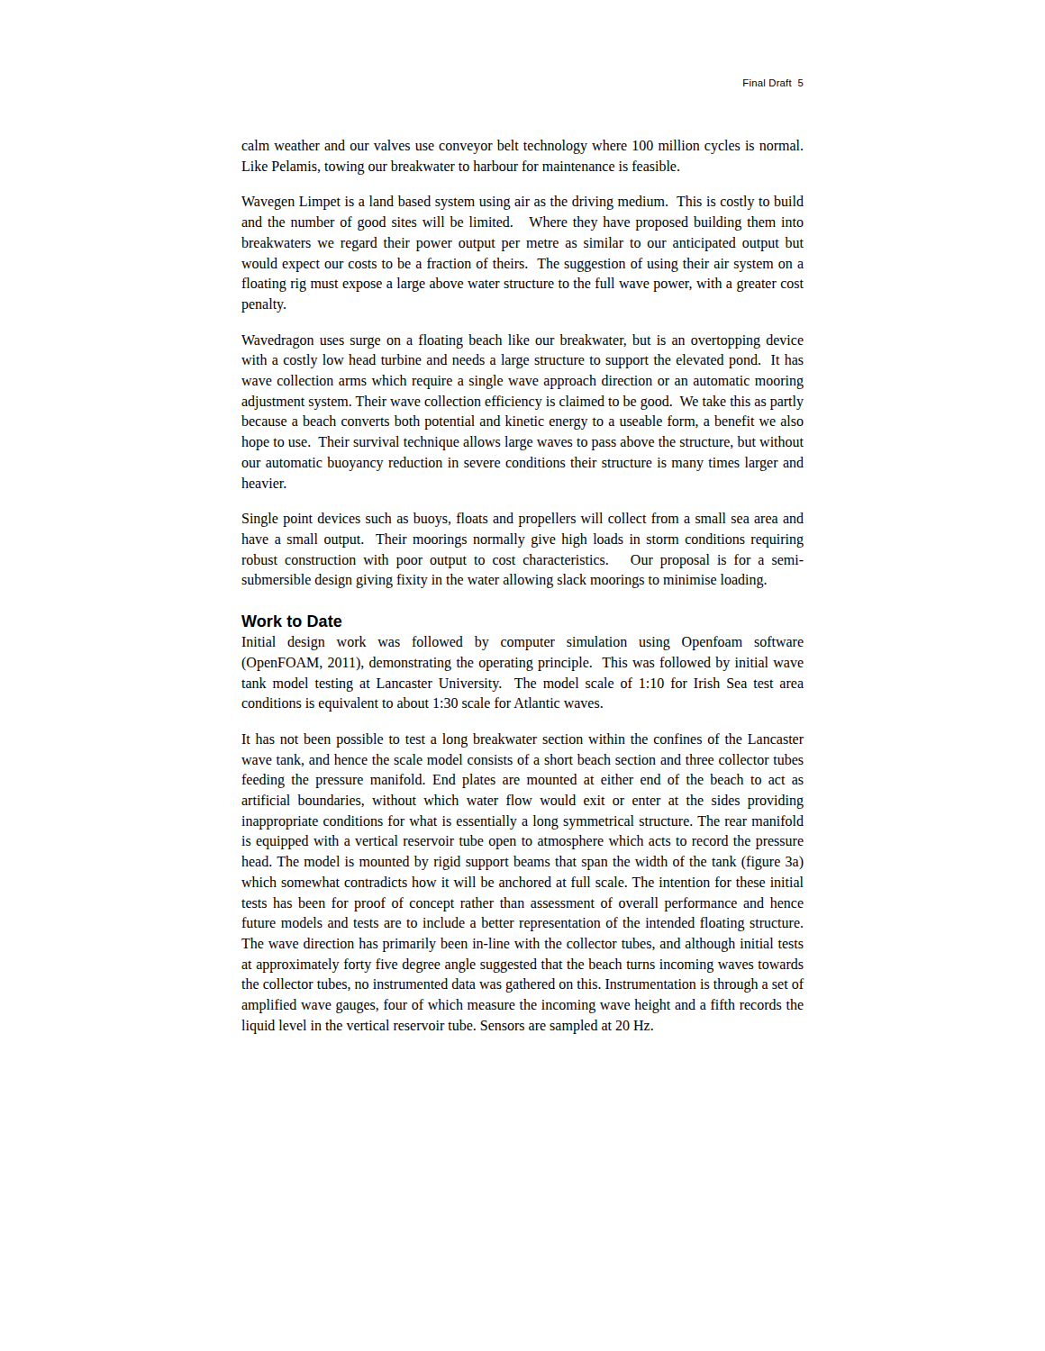Final Draft 5
calm weather and our valves use conveyor belt technology where 100 million cycles is normal. Like Pelamis, towing our breakwater to harbour for maintenance is feasible.
Wavegen Limpet is a land based system using air as the driving medium. This is costly to build and the number of good sites will be limited. Where they have proposed building them into breakwaters we regard their power output per metre as similar to our anticipated output but would expect our costs to be a fraction of theirs. The suggestion of using their air system on a floating rig must expose a large above water structure to the full wave power, with a greater cost penalty.
Wavedragon uses surge on a floating beach like our breakwater, but is an overtopping device with a costly low head turbine and needs a large structure to support the elevated pond. It has wave collection arms which require a single wave approach direction or an automatic mooring adjustment system. Their wave collection efficiency is claimed to be good. We take this as partly because a beach converts both potential and kinetic energy to a useable form, a benefit we also hope to use. Their survival technique allows large waves to pass above the structure, but without our automatic buoyancy reduction in severe conditions their structure is many times larger and heavier.
Single point devices such as buoys, floats and propellers will collect from a small sea area and have a small output. Their moorings normally give high loads in storm conditions requiring robust construction with poor output to cost characteristics. Our proposal is for a semi-submersible design giving fixity in the water allowing slack moorings to minimise loading.
Work to Date
Initial design work was followed by computer simulation using Openfoam software (OpenFOAM, 2011), demonstrating the operating principle. This was followed by initial wave tank model testing at Lancaster University. The model scale of 1:10 for Irish Sea test area conditions is equivalent to about 1:30 scale for Atlantic waves.
It has not been possible to test a long breakwater section within the confines of the Lancaster wave tank, and hence the scale model consists of a short beach section and three collector tubes feeding the pressure manifold. End plates are mounted at either end of the beach to act as artificial boundaries, without which water flow would exit or enter at the sides providing inappropriate conditions for what is essentially a long symmetrical structure. The rear manifold is equipped with a vertical reservoir tube open to atmosphere which acts to record the pressure head. The model is mounted by rigid support beams that span the width of the tank (figure 3a) which somewhat contradicts how it will be anchored at full scale. The intention for these initial tests has been for proof of concept rather than assessment of overall performance and hence future models and tests are to include a better representation of the intended floating structure. The wave direction has primarily been in-line with the collector tubes, and although initial tests at approximately forty five degree angle suggested that the beach turns incoming waves towards the collector tubes, no instrumented data was gathered on this. Instrumentation is through a set of amplified wave gauges, four of which measure the incoming wave height and a fifth records the liquid level in the vertical reservoir tube. Sensors are sampled at 20 Hz.